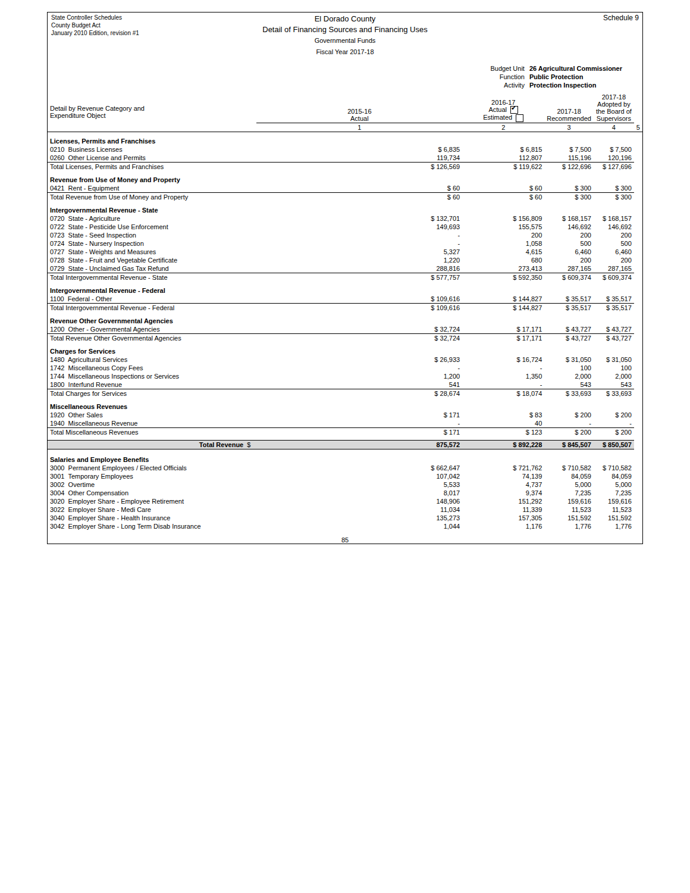| State Controller Schedules County Budget Act January 2010 Edition, revision #1 | El Dorado County Detail of Financing Sources and Financing Uses Governmental Funds Fiscal Year 2017-18 | Schedule 9 |
| Budget Unit | 26 Agricultural Commissioner |
| Function | Public Protection |
| Activity | Protection Inspection |
| Detail by Revenue Category and Expenditure Object | 2015-16 Actual | 2016-17 Actual Estimated | 2017-18 Recommended | 2017-18 Adopted by the Board of Supervisors |
| 1 | 2 | 3 | 4 | 5 |
| Licenses, Permits and Franchises |
| 0210 Business Licenses | $ 6,835 | $ 6,815 | $ 7,500 | $ 7,500 |
| 0260 Other License and Permits | 119,734 | 112,807 | 115,196 | 120,196 |
| Total Licenses, Permits and Franchises | $ 126,569 | $ 119,622 | $ 122,696 | $ 127,696 |
| Revenue from Use of Money and Property |
| 0421 Rent - Equipment | $ 60 | $ 60 | $ 300 | $ 300 |
| Total Revenue from Use of Money and Property | $ 60 | $ 60 | $ 300 | $ 300 |
| Intergovernmental Revenue - State |
| 0720 State - Agriculture | $ 132,701 | $ 156,809 | $ 168,157 | $ 168,157 |
| 0722 State - Pesticide Use Enforcement | 149,693 | 155,575 | 146,692 | 146,692 |
| 0723 State - Seed Inspection | - | 200 | 200 | 200 |
| 0724 State - Nursery Inspection | - | 1,058 | 500 | 500 |
| 0727 State - Weights and Measures | 5,327 | 4,615 | 6,460 | 6,460 |
| 0728 State - Fruit and Vegetable Certificate | 1,220 | 680 | 200 | 200 |
| 0729 State - Unclaimed Gas Tax Refund | 288,816 | 273,413 | 287,165 | 287,165 |
| Total Intergovernmental Revenue - State | $ 577,757 | $ 592,350 | $ 609,374 | $ 609,374 |
| Intergovernmental Revenue - Federal |
| 1100 Federal - Other | $ 109,616 | $ 144,827 | $ 35,517 | $ 35,517 |
| Total Intergovernmental Revenue - Federal | $ 109,616 | $ 144,827 | $ 35,517 | $ 35,517 |
| Revenue Other Governmental Agencies |
| 1200 Other - Governmental Agencies | $ 32,724 | $ 17,171 | $ 43,727 | $ 43,727 |
| Total Revenue Other Governmental Agencies | $ 32,724 | $ 17,171 | $ 43,727 | $ 43,727 |
| Charges for Services |
| 1480 Agricultural Services | $ 26,933 | $ 16,724 | $ 31,050 | $ 31,050 |
| 1742 Miscellaneous Copy Fees | - | - | 100 | 100 |
| 1744 Miscellaneous Inspections or Services | 1,200 | 1,350 | 2,000 | 2,000 |
| 1800 Interfund Revenue | 541 | - | 543 | 543 |
| Total Charges for Services | $ 28,674 | $ 18,074 | $ 33,693 | $ 33,693 |
| Miscellaneous Revenues |
| 1920 Other Sales | $ 171 | $ 83 | $ 200 | $ 200 |
| 1940 Miscellaneous Revenue | - | 40 | - | - |
| Total Miscellaneous Revenues | $ 171 | $ 123 | $ 200 | $ 200 |
| Total Revenue $ | 875,572 | $ 892,228 | $ 845,507 | $ 850,507 |
| Salaries and Employee Benefits |
| 3000 Permanent Employees / Elected Officials | $ 662,647 | $ 721,762 | $ 710,582 | $ 710,582 |
| 3001 Temporary Employees | 107,042 | 74,139 | 84,059 | 84,059 |
| 3002 Overtime | 5,533 | 4,737 | 5,000 | 5,000 |
| 3004 Other Compensation | 8,017 | 9,374 | 7,235 | 7,235 |
| 3020 Employer Share - Employee Retirement | 148,906 | 151,292 | 159,616 | 159,616 |
| 3022 Employer Share - Medi Care | 11,034 | 11,339 | 11,523 | 11,523 |
| 3040 Employer Share - Health Insurance | 135,273 | 157,305 | 151,592 | 151,592 |
| 3042 Employer Share - Long Term Disab Insurance | 1,044 | 1,176 | 1,776 | 1,776 |
85